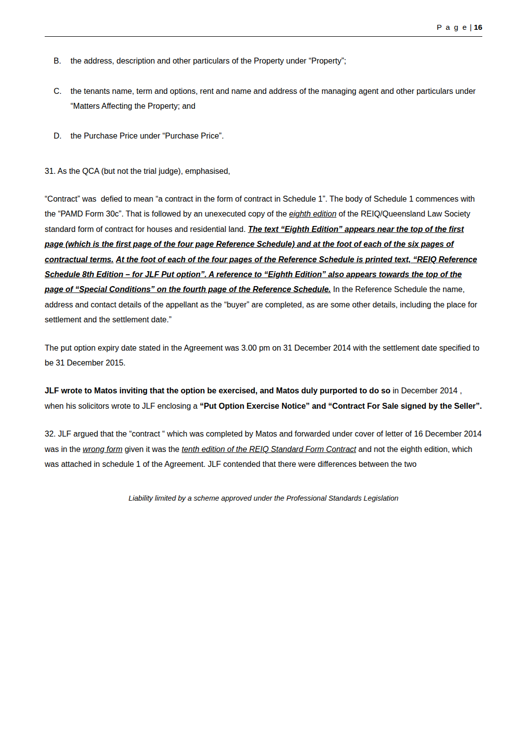P a g e | 16
B. the address, description and other particulars of the Property under “Property”;
C. the tenants name, term and options, rent and name and address of the managing agent and other particulars under “Matters Affecting the Property; and
D. the Purchase Price under “Purchase Price”.
31. As the QCA (but not the trial judge), emphasised,
“Contract” was defied to mean “a contract in the form of contract in Schedule 1”. The body of Schedule 1 commences with the “PAMD Form 30c”. That is followed by an unexecuted copy of the eighth edition of the REIQ/Queensland Law Society standard form of contract for houses and residential land. The text “Eighth Edition” appears near the top of the first page (which is the first page of the four page Reference Schedule) and at the foot of each of the six pages of contractual terms. At the foot of each of the four pages of the Reference Schedule is printed text, “REIQ Reference Schedule 8th Edition – for JLF Put option”. A reference to “Eighth Edition” also appears towards the top of the page of “Special Conditions” on the fourth page of the Reference Schedule. In the Reference Schedule the name, address and contact details of the appellant as the “buyer” are completed, as are some other details, including the place for settlement and the settlement date.”
The put option expiry date stated in the Agreement was 3.00 pm on 31 December 2014 with the settlement date specified to be 31 December 2015.
JLF wrote to Matos inviting that the option be exercised, and Matos duly purported to do so in December 2014 , when his solicitors wrote to JLF enclosing a “Put Option Exercise Notice” and “Contract For Sale signed by the Seller”.
32. JLF argued that the “contract “ which was completed by Matos and forwarded under cover of letter of 16 December 2014 was in the wrong form given it was the tenth edition of the REIQ Standard Form Contract and not the eighth edition, which was attached in schedule 1 of the Agreement. JLF contended that there were differences between the two
Liability limited by a scheme approved under the Professional Standards Legislation